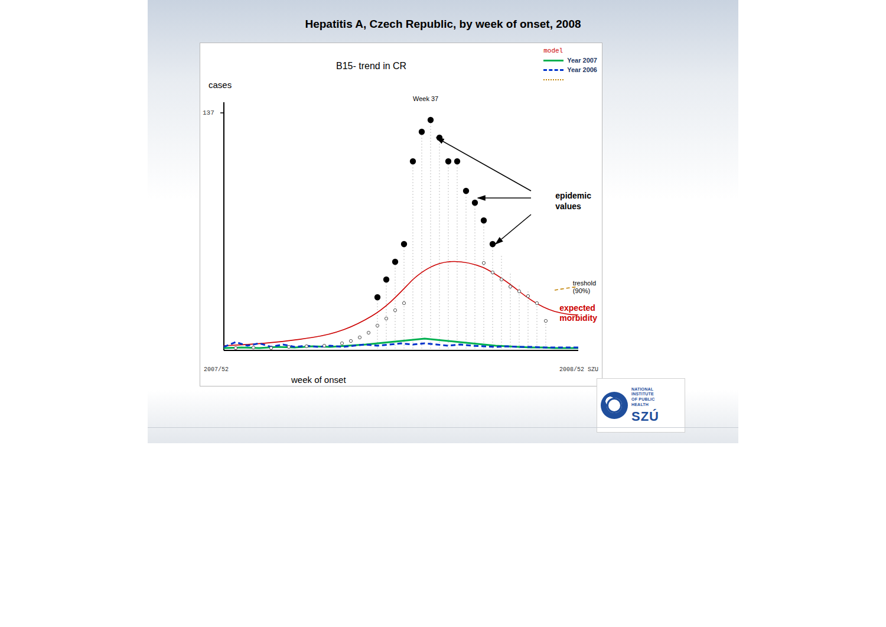Hepatitis A, Czech Republic, by week of onset, 2008
model
Year 2007
Year 2006
B15- trend in CR
cases
Week 37
137
epidemic
values
treshold
(90%)
expected
morbidity
2007/52
2008/52 SZU
week of onset
NATIONAL
INSTITUTE
OF PUBLIC
HEALTH
SZÚ